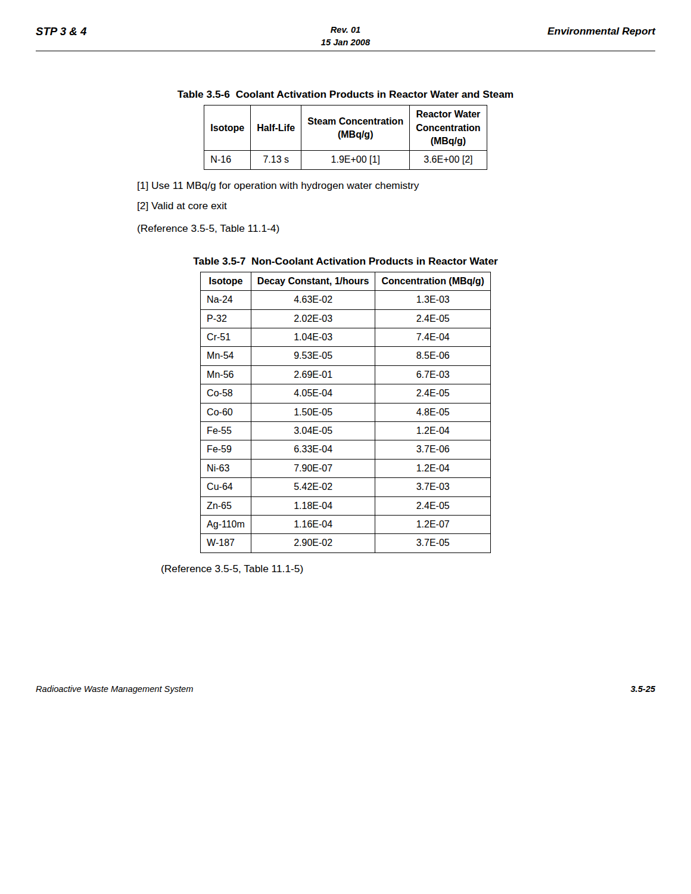STP 3 & 4
Rev. 01
15 Jan 2008
Environmental Report
Table 3.5-6 Coolant Activation Products in Reactor Water and Steam
| Isotope | Half-Life | Steam Concentration (MBq/g) | Reactor Water Concentration (MBq/g) |
| --- | --- | --- | --- |
| N-16 | 7.13 s | 1.9E+00 [1] | 3.6E+00 [2] |
[1] Use 11 MBq/g for operation with hydrogen water chemistry
[2] Valid at core exit
(Reference 3.5-5, Table 11.1-4)
Table 3.5-7 Non-Coolant Activation Products in Reactor Water
| Isotope | Decay Constant, 1/hours | Concentration (MBq/g) |
| --- | --- | --- |
| Na-24 | 4.63E-02 | 1.3E-03 |
| P-32 | 2.02E-03 | 2.4E-05 |
| Cr-51 | 1.04E-03 | 7.4E-04 |
| Mn-54 | 9.53E-05 | 8.5E-06 |
| Mn-56 | 2.69E-01 | 6.7E-03 |
| Co-58 | 4.05E-04 | 2.4E-05 |
| Co-60 | 1.50E-05 | 4.8E-05 |
| Fe-55 | 3.04E-05 | 1.2E-04 |
| Fe-59 | 6.33E-04 | 3.7E-06 |
| Ni-63 | 7.90E-07 | 1.2E-04 |
| Cu-64 | 5.42E-02 | 3.7E-03 |
| Zn-65 | 1.18E-04 | 2.4E-05 |
| Ag-110m | 1.16E-04 | 1.2E-07 |
| W-187 | 2.90E-02 | 3.7E-05 |
(Reference 3.5-5, Table 11.1-5)
Radioactive Waste Management System
3.5-25